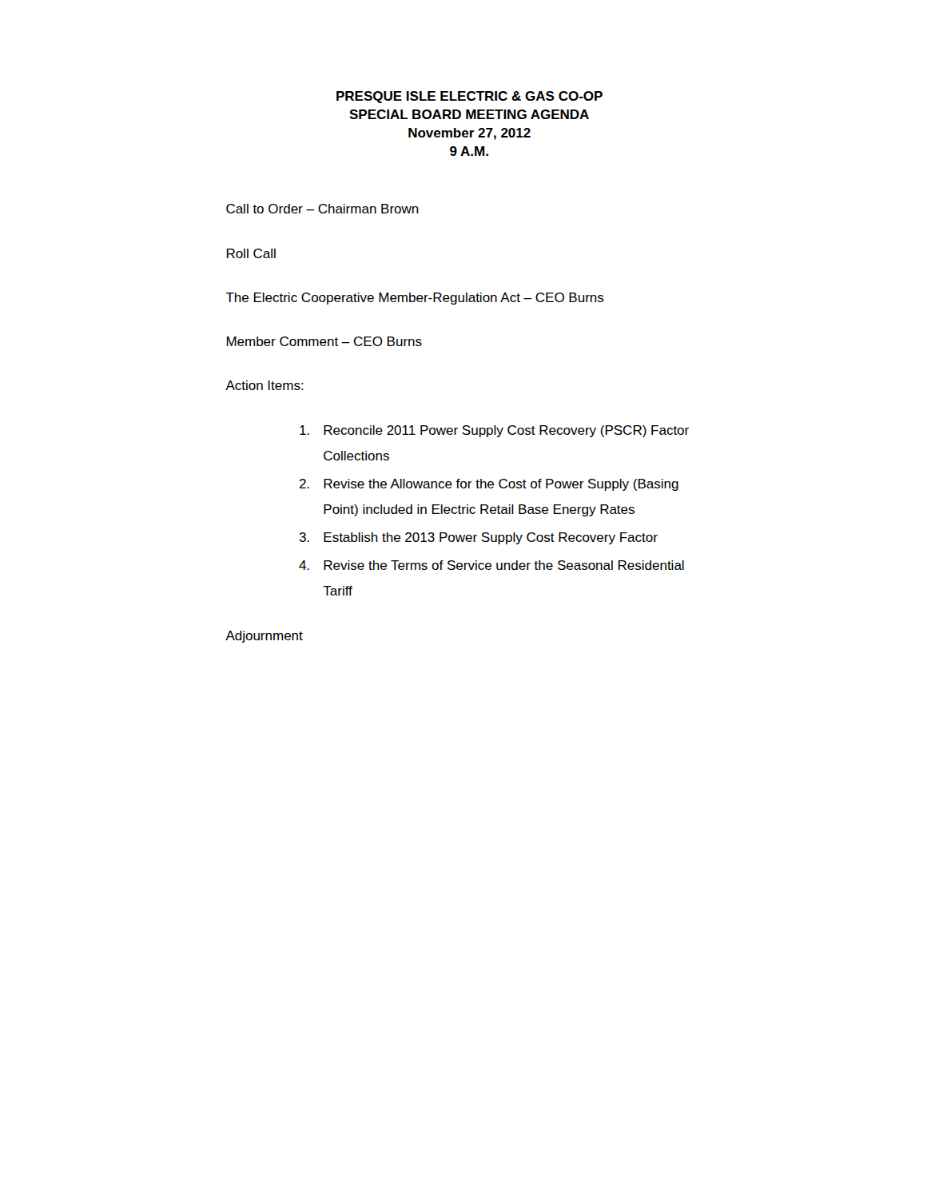PRESQUE ISLE ELECTRIC & GAS CO-OP
SPECIAL BOARD MEETING AGENDA
November 27, 2012
9 A.M.
Call to Order – Chairman Brown
Roll Call
The Electric Cooperative Member-Regulation Act – CEO Burns
Member Comment – CEO Burns
Action Items:
Reconcile 2011 Power Supply Cost Recovery (PSCR) Factor Collections
Revise the Allowance for the Cost of Power Supply (Basing Point) included in Electric Retail Base Energy Rates
Establish the 2013 Power Supply Cost Recovery Factor
Revise the Terms of Service under the Seasonal Residential Tariff
Adjournment